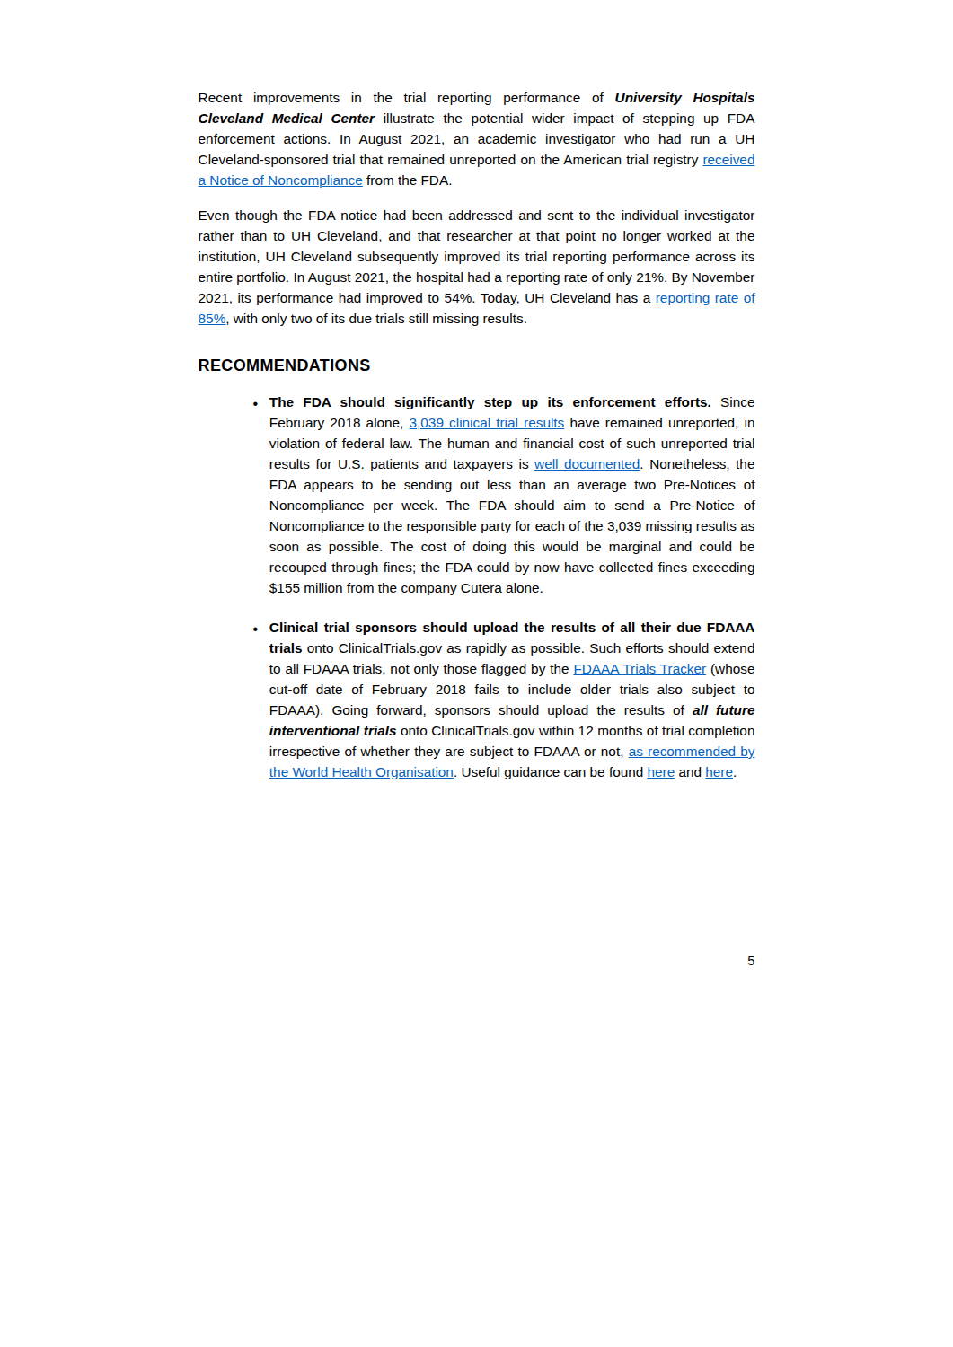Recent improvements in the trial reporting performance of University Hospitals Cleveland Medical Center illustrate the potential wider impact of stepping up FDA enforcement actions. In August 2021, an academic investigator who had run a UH Cleveland-sponsored trial that remained unreported on the American trial registry received a Notice of Noncompliance from the FDA.
Even though the FDA notice had been addressed and sent to the individual investigator rather than to UH Cleveland, and that researcher at that point no longer worked at the institution, UH Cleveland subsequently improved its trial reporting performance across its entire portfolio. In August 2021, the hospital had a reporting rate of only 21%. By November 2021, its performance had improved to 54%. Today, UH Cleveland has a reporting rate of 85%, with only two of its due trials still missing results.
Recommendations
The FDA should significantly step up its enforcement efforts. Since February 2018 alone, 3,039 clinical trial results have remained unreported, in violation of federal law. The human and financial cost of such unreported trial results for U.S. patients and taxpayers is well documented. Nonetheless, the FDA appears to be sending out less than an average two Pre-Notices of Noncompliance per week. The FDA should aim to send a Pre-Notice of Noncompliance to the responsible party for each of the 3,039 missing results as soon as possible. The cost of doing this would be marginal and could be recouped through fines; the FDA could by now have collected fines exceeding $155 million from the company Cutera alone.
Clinical trial sponsors should upload the results of all their due FDAAA trials onto ClinicalTrials.gov as rapidly as possible. Such efforts should extend to all FDAAA trials, not only those flagged by the FDAAA Trials Tracker (whose cut-off date of February 2018 fails to include older trials also subject to FDAAA). Going forward, sponsors should upload the results of all future interventional trials onto ClinicalTrials.gov within 12 months of trial completion irrespective of whether they are subject to FDAAA or not, as recommended by the World Health Organisation. Useful guidance can be found here and here.
5